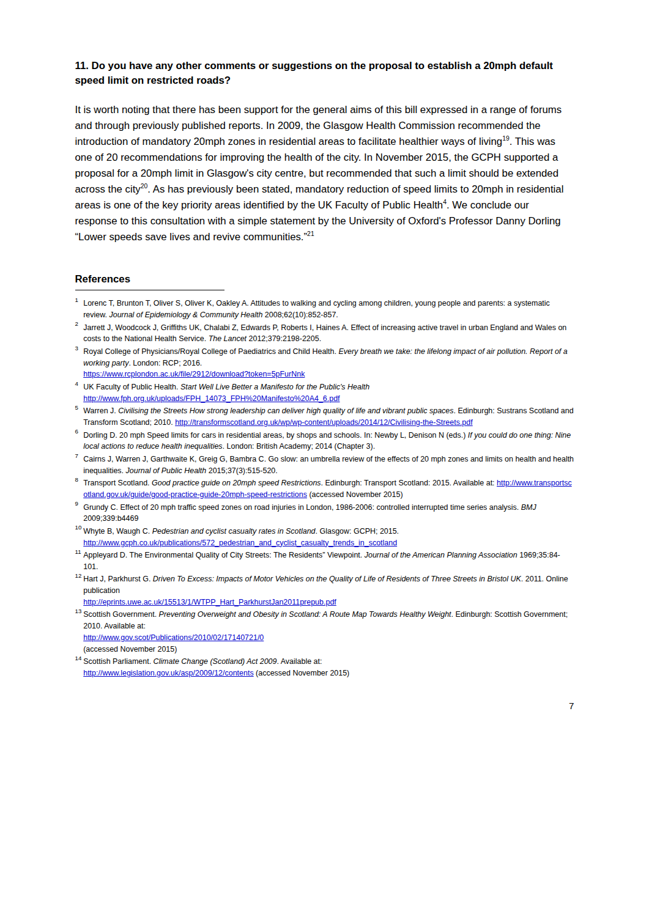11. Do you have any other comments or suggestions on the proposal to establish a 20mph default speed limit on restricted roads?
It is worth noting that there has been support for the general aims of this bill expressed in a range of forums and through previously published reports. In 2009, the Glasgow Health Commission recommended the introduction of mandatory 20mph zones in residential areas to facilitate healthier ways of living19. This was one of 20 recommendations for improving the health of the city. In November 2015, the GCPH supported a proposal for a 20mph limit in Glasgow's city centre, but recommended that such a limit should be extended across the city20. As has previously been stated, mandatory reduction of speed limits to 20mph in residential areas is one of the key priority areas identified by the UK Faculty of Public Health4. We conclude our response to this consultation with a simple statement by the University of Oxford's Professor Danny Dorling “Lower speeds save lives and revive communities.”21
References
Lorenc T, Brunton T, Oliver S, Oliver K, Oakley A. Attitudes to walking and cycling among children, young people and parents: a systematic review. Journal of Epidemiology & Community Health 2008;62(10):852-857.
Jarrett J, Woodcock J, Griffiths UK, Chalabi Z, Edwards P, Roberts I, Haines A. Effect of increasing active travel in urban England and Wales on costs to the National Health Service. The Lancet 2012;379:2198-2205.
Royal College of Physicians/Royal College of Paediatrics and Child Health. Every breath we take: the lifelong impact of air pollution. Report of a working party. London: RCP; 2016.
https://www.rcplondon.ac.uk/file/2912/download?token=5pFurNnk
UK Faculty of Public Health. Start Well Live Better a Manifesto for the Public's Health
http://www.fph.org.uk/uploads/FPH_14073_FPH%20Manifesto%20A4_6.pdf
Warren J. Civilising the Streets How strong leadership can deliver high quality of life and vibrant public spaces. Edinburgh: Sustrans Scotland and Transform Scotland; 2010. http://transformscotland.org.uk/wp/wp-content/uploads/2014/12/Civilising-the-Streets.pdf
Dorling D. 20 mph Speed limits for cars in residential areas, by shops and schools. In: Newby L, Denison N (eds.) If you could do one thing: Nine local actions to reduce health inequalities. London: British Academy; 2014 (Chapter 3).
Cairns J, Warren J, Garthwaite K, Greig G, Bambra C. Go slow: an umbrella review of the effects of 20 mph zones and limits on health and health inequalities. Journal of Public Health 2015;37(3):515-520.
Transport Scotland. Good practice guide on 20mph speed Restrictions. Edinburgh: Transport Scotland: 2015. Available at: http://www.transportscotland.gov.uk/guide/good-practice-guide-20mph-speed-restrictions (accessed November 2015)
Grundy C. Effect of 20 mph traffic speed zones on road injuries in London, 1986-2006: controlled interrupted time series analysis. BMJ 2009;339:b4469
Whyte B, Waugh C. Pedestrian and cyclist casualty rates in Scotland. Glasgow: GCPH; 2015.
http://www.gcph.co.uk/publications/572_pedestrian_and_cyclist_casualty_trends_in_scotland
Appleyard D. The Environmental Quality of City Streets: The Residents” Viewpoint. Journal of the American Planning Association 1969;35:84-101.
Hart J, Parkhurst G. Driven To Excess: Impacts of Motor Vehicles on the Quality of Life of Residents of Three Streets in Bristol UK. 2011. Online publication
http://eprints.uwe.ac.uk/15513/1/WTPP_Hart_ParkhurstJan2011prepub.pdf
Scottish Government. Preventing Overweight and Obesity in Scotland: A Route Map Towards Healthy Weight. Edinburgh: Scottish Government; 2010. Available at:
http://www.gov.scot/Publications/2010/02/17140721/0
(accessed November 2015)
Scottish Parliament. Climate Change (Scotland) Act 2009. Available at:
http://www.legislation.gov.uk/asp/2009/12/contents (accessed November 2015)
7